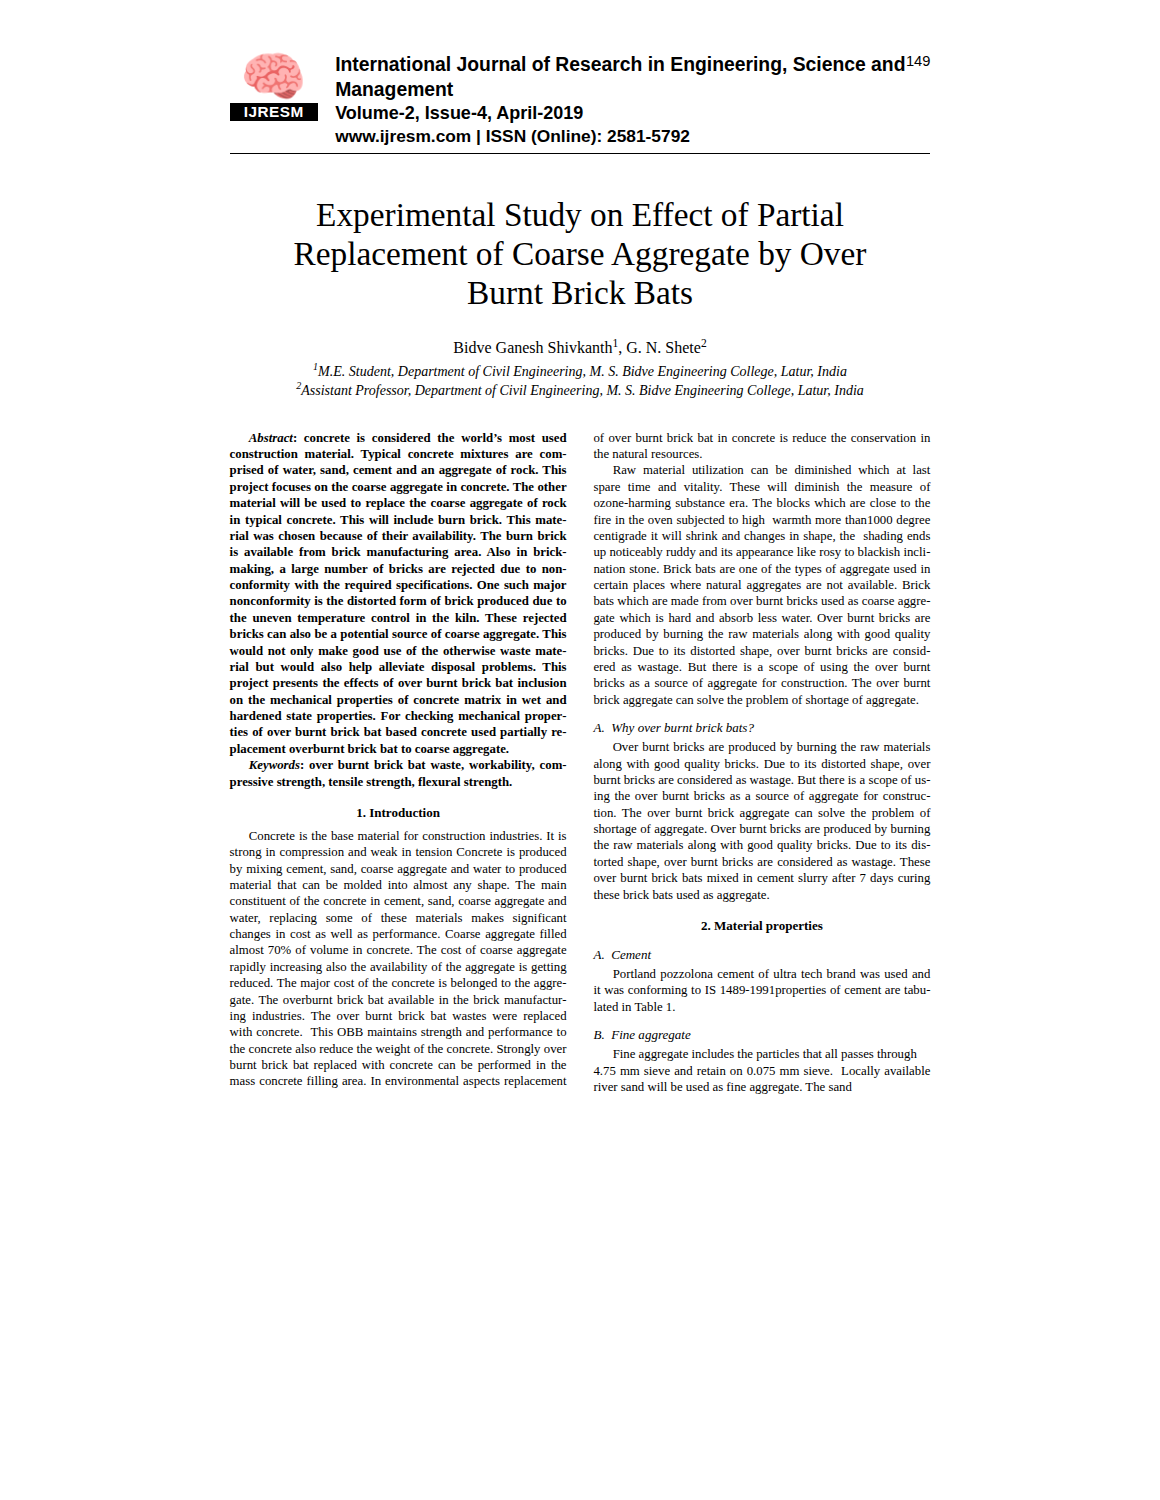149
🧠 IJRESM
International Journal of Research in Engineering, Science and Management
Volume-2, Issue-4, April-2019
www.ijresm.com | ISSN (Online): 2581-5792
Experimental Study on Effect of Partial Replacement of Coarse Aggregate by Over Burnt Brick Bats
Bidve Ganesh Shivkanth1, G. N. Shete2
1M.E. Student, Department of Civil Engineering, M. S. Bidve Engineering College, Latur, India
2Assistant Professor, Department of Civil Engineering, M. S. Bidve Engineering College, Latur, India
Abstract: concrete is considered the world’s most used construction material. Typical concrete mixtures are comprised of water, sand, cement and an aggregate of rock. This project focuses on the coarse aggregate in concrete. The other material will be used to replace the coarse aggregate of rock in typical concrete. This will include burn brick. This material was chosen because of their availability. The burn brick is available from brick manufacturing area. Also in brick-making, a large number of bricks are rejected due to non-conformity with the required specifications. One such major nonconformity is the distorted form of brick produced due to the uneven temperature control in the kiln. These rejected bricks can also be a potential source of coarse aggregate. This would not only make good use of the otherwise waste material but would also help alleviate disposal problems. This project presents the effects of over burnt brick bat inclusion on the mechanical properties of concrete matrix in wet and hardened state properties. For checking mechanical properties of over burnt brick bat based concrete used partially replacement overburnt brick bat to coarse aggregate.
Keywords: over burnt brick bat waste, workability, compressive strength, tensile strength, flexural strength.
1. Introduction
Concrete is the base material for construction industries. It is strong in compression and weak in tension Concrete is produced by mixing cement, sand, coarse aggregate and water to produced material that can be molded into almost any shape. The main constituent of the concrete in cement, sand, coarse aggregate and water, replacing some of these materials makes significant changes in cost as well as performance. Coarse aggregate filled almost 70% of volume in concrete. The cost of coarse aggregate rapidly increasing also the availability of the aggregate is getting reduced. The major cost of the concrete is belonged to the aggregate. The overburnt brick bat available in the brick manufacturing industries. The over burnt brick bat wastes were replaced with concrete. This OBB maintains strength and performance to the concrete also reduce the weight of the concrete. Strongly over burnt brick bat replaced with concrete can be performed in the mass concrete filling area. In environmental aspects replacement of over burnt brick bat in concrete is reduce the conservation in the natural resources.
Raw material utilization can be diminished which at last spare time and vitality. These will diminish the measure of ozone-harming substance era. The blocks which are close to the fire in the oven subjected to high warmth more than1000 degree centigrade it will shrink and changes in shape, the shading ends up noticeably ruddy and its appearance like rosy to blackish inclination stone. Brick bats are one of the types of aggregate used in certain places where natural aggregates are not available. Brick bats which are made from over burnt bricks used as coarse aggregate which is hard and absorb less water. Over burnt bricks are produced by burning the raw materials along with good quality bricks. Due to its distorted shape, over burnt bricks are considered as wastage. But there is a scope of using the over burnt bricks as a source of aggregate for construction. The over burnt brick aggregate can solve the problem of shortage of aggregate.
A. Why over burnt brick bats?
Over burnt bricks are produced by burning the raw materials along with good quality bricks. Due to its distorted shape, over burnt bricks are considered as wastage. But there is a scope of using the over burnt bricks as a source of aggregate for construction. The over burnt brick aggregate can solve the problem of shortage of aggregate. Over burnt bricks are produced by burning the raw materials along with good quality bricks. Due to its distorted shape, over burnt bricks are considered as wastage. These over burnt brick bats mixed in cement slurry after 7 days curing these brick bats used as aggregate.
2. Material properties
A. Cement
Portland pozzolona cement of ultra tech brand was used and it was conforming to IS 1489-1991properties of cement are tabulated in Table 1.
B. Fine aggregate
Fine aggregate includes the particles that all passes through
4.75 mm sieve and retain on 0.075 mm sieve. Locally available river sand will be used as fine aggregate. The sand